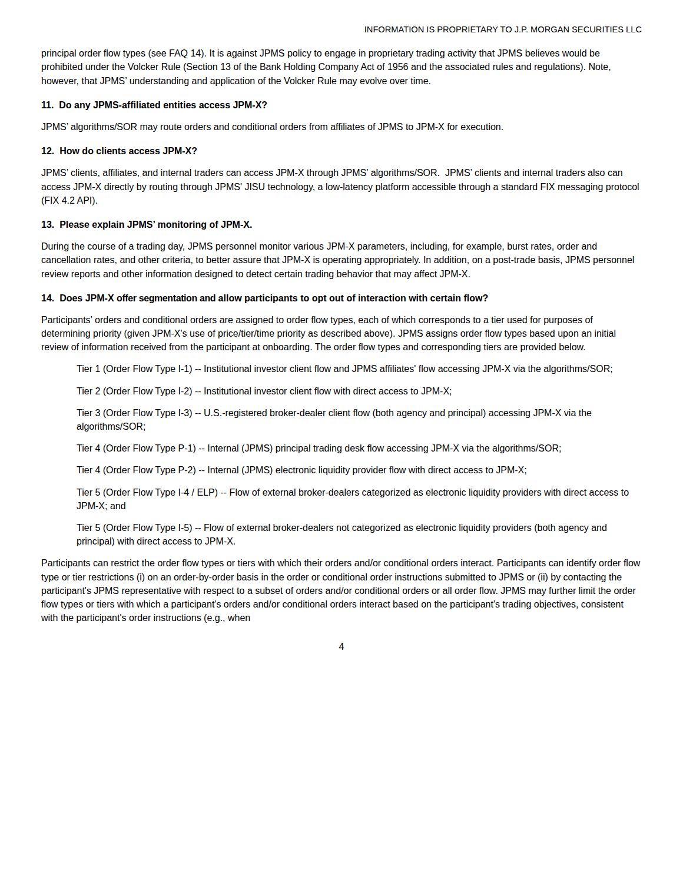INFORMATION IS PROPRIETARY TO J.P. MORGAN SECURITIES LLC
principal order flow types (see FAQ 14). It is against JPMS policy to engage in proprietary trading activity that JPMS believes would be prohibited under the Volcker Rule (Section 13 of the Bank Holding Company Act of 1956 and the associated rules and regulations). Note, however, that JPMS’ understanding and application of the Volcker Rule may evolve over time.
11. Do any JPMS-affiliated entities access JPM-X?
JPMS’ algorithms/SOR may route orders and conditional orders from affiliates of JPMS to JPM-X for execution.
12. How do clients access JPM-X?
JPMS’ clients, affiliates, and internal traders can access JPM-X through JPMS’ algorithms/SOR. JPMS’ clients and internal traders also can access JPM-X directly by routing through JPMS' JISU technology, a low-latency platform accessible through a standard FIX messaging protocol (FIX 4.2 API).
13. Please explain JPMS’ monitoring of JPM-X.
During the course of a trading day, JPMS personnel monitor various JPM-X parameters, including, for example, burst rates, order and cancellation rates, and other criteria, to better assure that JPM-X is operating appropriately. In addition, on a post-trade basis, JPMS personnel review reports and other information designed to detect certain trading behavior that may affect JPM-X.
14. Does JPM-X offer segmentation and allow participants to opt out of interaction with certain flow?
Participants’ orders and conditional orders are assigned to order flow types, each of which corresponds to a tier used for purposes of determining priority (given JPM-X's use of price/tier/time priority as described above). JPMS assigns order flow types based upon an initial review of information received from the participant at onboarding. The order flow types and corresponding tiers are provided below.
Tier 1 (Order Flow Type I-1) -- Institutional investor client flow and JPMS affiliates' flow accessing JPM-X via the algorithms/SOR;
Tier 2 (Order Flow Type I-2) -- Institutional investor client flow with direct access to JPM-X;
Tier 3 (Order Flow Type I-3) -- U.S.-registered broker-dealer client flow (both agency and principal) accessing JPM-X via the algorithms/SOR;
Tier 4 (Order Flow Type P-1) -- Internal (JPMS) principal trading desk flow accessing JPM-X via the algorithms/SOR;
Tier 4 (Order Flow Type P-2) -- Internal (JPMS) electronic liquidity provider flow with direct access to JPM-X;
Tier 5 (Order Flow Type I-4 / ELP) -- Flow of external broker-dealers categorized as electronic liquidity providers with direct access to JPM-X; and
Tier 5 (Order Flow Type I-5) -- Flow of external broker-dealers not categorized as electronic liquidity providers (both agency and principal) with direct access to JPM-X.
Participants can restrict the order flow types or tiers with which their orders and/or conditional orders interact. Participants can identify order flow type or tier restrictions (i) on an order-by-order basis in the order or conditional order instructions submitted to JPMS or (ii) by contacting the participant's JPMS representative with respect to a subset of orders and/or conditional orders or all order flow. JPMS may further limit the order flow types or tiers with which a participant's orders and/or conditional orders interact based on the participant's trading objectives, consistent with the participant's order instructions (e.g., when
4